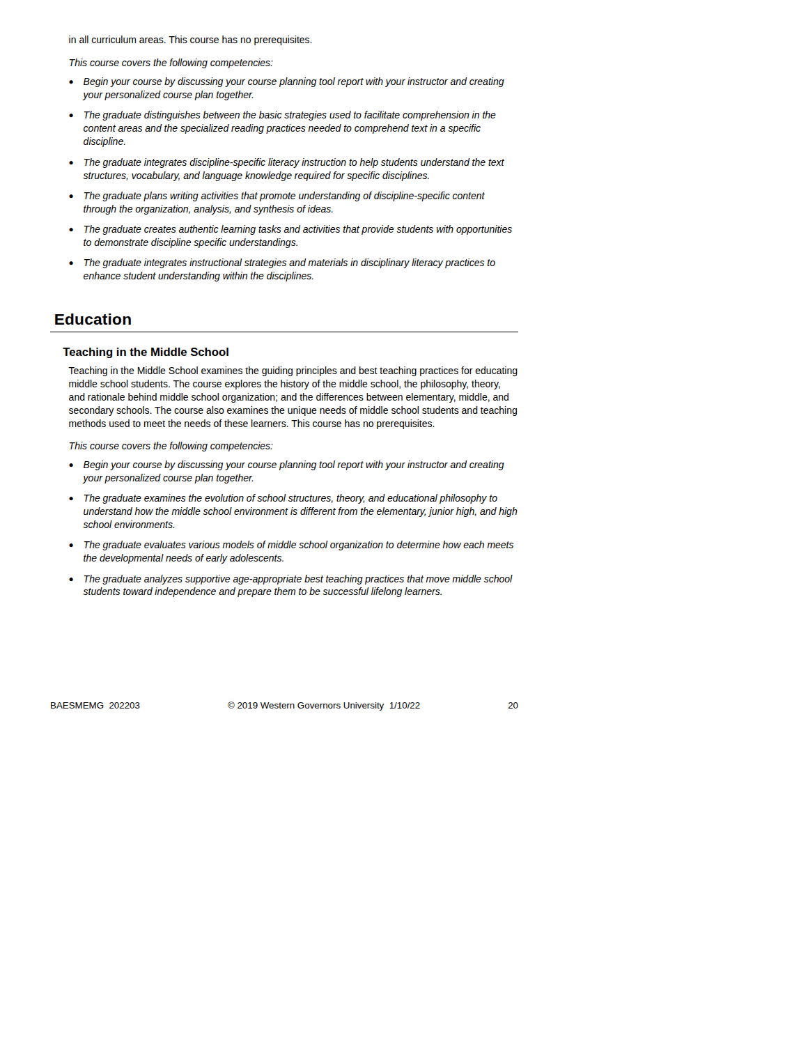in all curriculum areas. This course has no prerequisites.
This course covers the following competencies:
Begin your course by discussing your course planning tool report with your instructor and creating your personalized course plan together.
The graduate distinguishes between the basic strategies used to facilitate comprehension in the content areas and the specialized reading practices needed to comprehend text in a specific discipline.
The graduate integrates discipline-specific literacy instruction to help students understand the text structures, vocabulary, and language knowledge required for specific disciplines.
The graduate plans writing activities that promote understanding of discipline-specific content through the organization, analysis, and synthesis of ideas.
The graduate creates authentic learning tasks and activities that provide students with opportunities to demonstrate discipline specific understandings.
The graduate integrates instructional strategies and materials in disciplinary literacy practices to enhance student understanding within the disciplines.
Education
Teaching in the Middle School
Teaching in the Middle School examines the guiding principles and best teaching practices for educating middle school students. The course explores the history of the middle school, the philosophy, theory, and rationale behind middle school organization; and the differences between elementary, middle, and secondary schools. The course also examines the unique needs of middle school students and teaching methods used to meet the needs of these learners. This course has no prerequisites.
This course covers the following competencies:
Begin your course by discussing your course planning tool report with your instructor and creating your personalized course plan together.
The graduate examines the evolution of school structures, theory, and educational philosophy to understand how the middle school environment is different from the elementary, junior high, and high school environments.
The graduate evaluates various models of middle school organization to determine how each meets the developmental needs of early adolescents.
The graduate analyzes supportive age-appropriate best teaching practices that move middle school students toward independence and prepare them to be successful lifelong learners.
BAESMEMG 202203 © 2019 Western Governors University 1/10/22 20